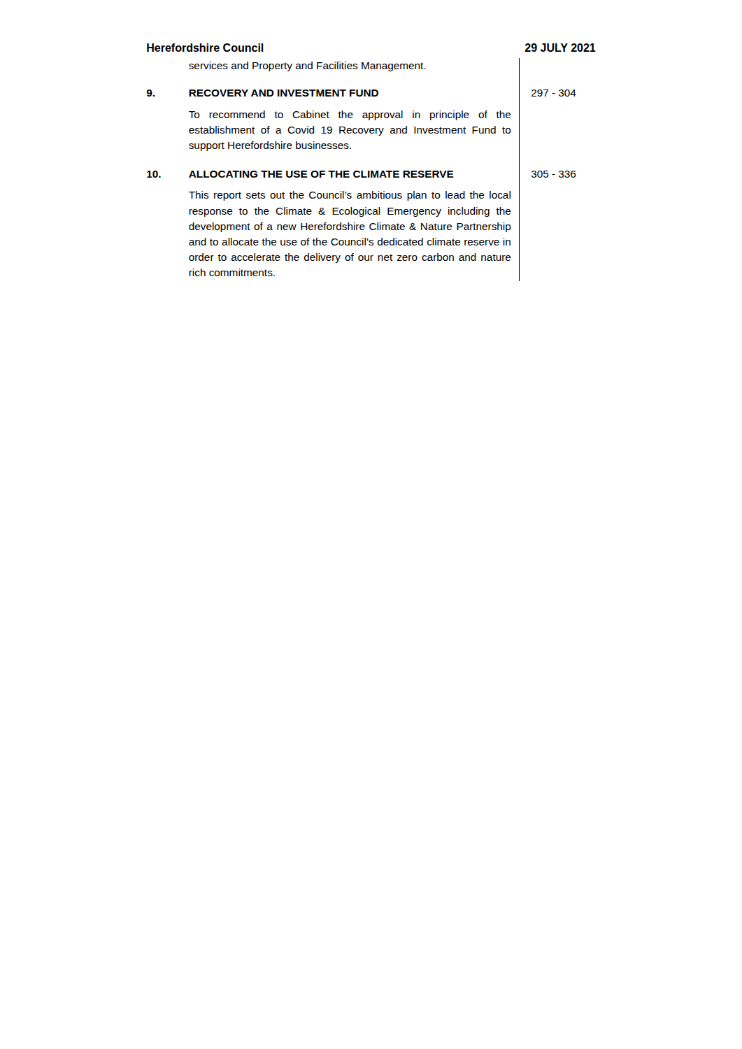Herefordshire Council
29 JULY 2021
services and Property and Facilities Management.
9.
Recovery and Investment Fund
To recommend to Cabinet the approval in principle of the establishment of a Covid 19 Recovery and Investment Fund to support Herefordshire businesses.
297 - 304
10.
Allocating the use of the Climate Reserve
This report sets out the Council’s ambitious plan to lead the local response to the Climate & Ecological Emergency including the development of a new Herefordshire Climate & Nature Partnership and to allocate the use of the Council’s dedicated climate reserve in order to accelerate the delivery of our net zero carbon and nature rich commitments.
305 - 336